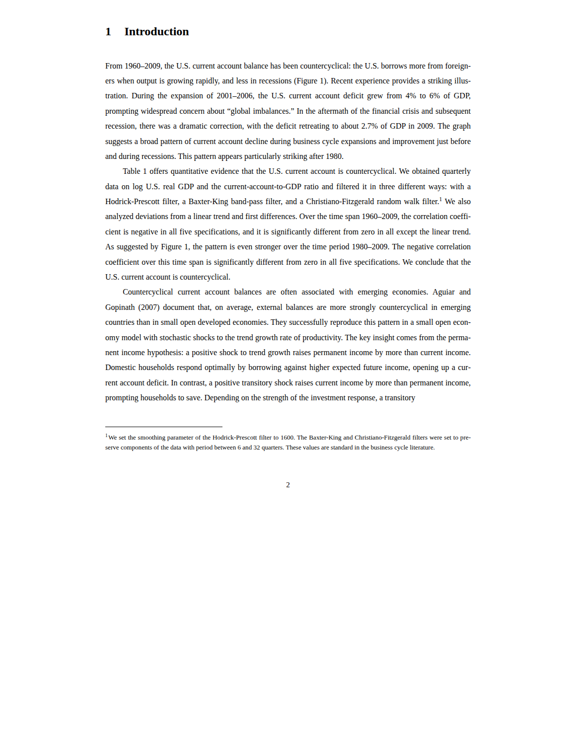1 Introduction
From 1960–2009, the U.S. current account balance has been countercyclical: the U.S. borrows more from foreigners when output is growing rapidly, and less in recessions (Figure 1). Recent experience provides a striking illustration. During the expansion of 2001–2006, the U.S. current account deficit grew from 4% to 6% of GDP, prompting widespread concern about “global imbalances.” In the aftermath of the financial crisis and subsequent recession, there was a dramatic correction, with the deficit retreating to about 2.7% of GDP in 2009. The graph suggests a broad pattern of current account decline during business cycle expansions and improvement just before and during recessions. This pattern appears particularly striking after 1980.
Table 1 offers quantitative evidence that the U.S. current account is countercyclical. We obtained quarterly data on log U.S. real GDP and the current-account-to-GDP ratio and filtered it in three different ways: with a Hodrick-Prescott filter, a Baxter-King band-pass filter, and a Christiano-Fitzgerald random walk filter.1 We also analyzed deviations from a linear trend and first differences. Over the time span 1960–2009, the correlation coefficient is negative in all five specifications, and it is significantly different from zero in all except the linear trend. As suggested by Figure 1, the pattern is even stronger over the time period 1980–2009. The negative correlation coefficient over this time span is significantly different from zero in all five specifications. We conclude that the U.S. current account is countercyclical.
Countercyclical current account balances are often associated with emerging economies. Aguiar and Gopinath (2007) document that, on average, external balances are more strongly countercyclical in emerging countries than in small open developed economies. They successfully reproduce this pattern in a small open economy model with stochastic shocks to the trend growth rate of productivity. The key insight comes from the permanent income hypothesis: a positive shock to trend growth raises permanent income by more than current income. Domestic households respond optimally by borrowing against higher expected future income, opening up a current account deficit. In contrast, a positive transitory shock raises current income by more than permanent income, prompting households to save. Depending on the strength of the investment response, a transitory
1We set the smoothing parameter of the Hodrick-Prescott filter to 1600. The Baxter-King and Christiano-Fitzgerald filters were set to preserve components of the data with period between 6 and 32 quarters. These values are standard in the business cycle literature.
2